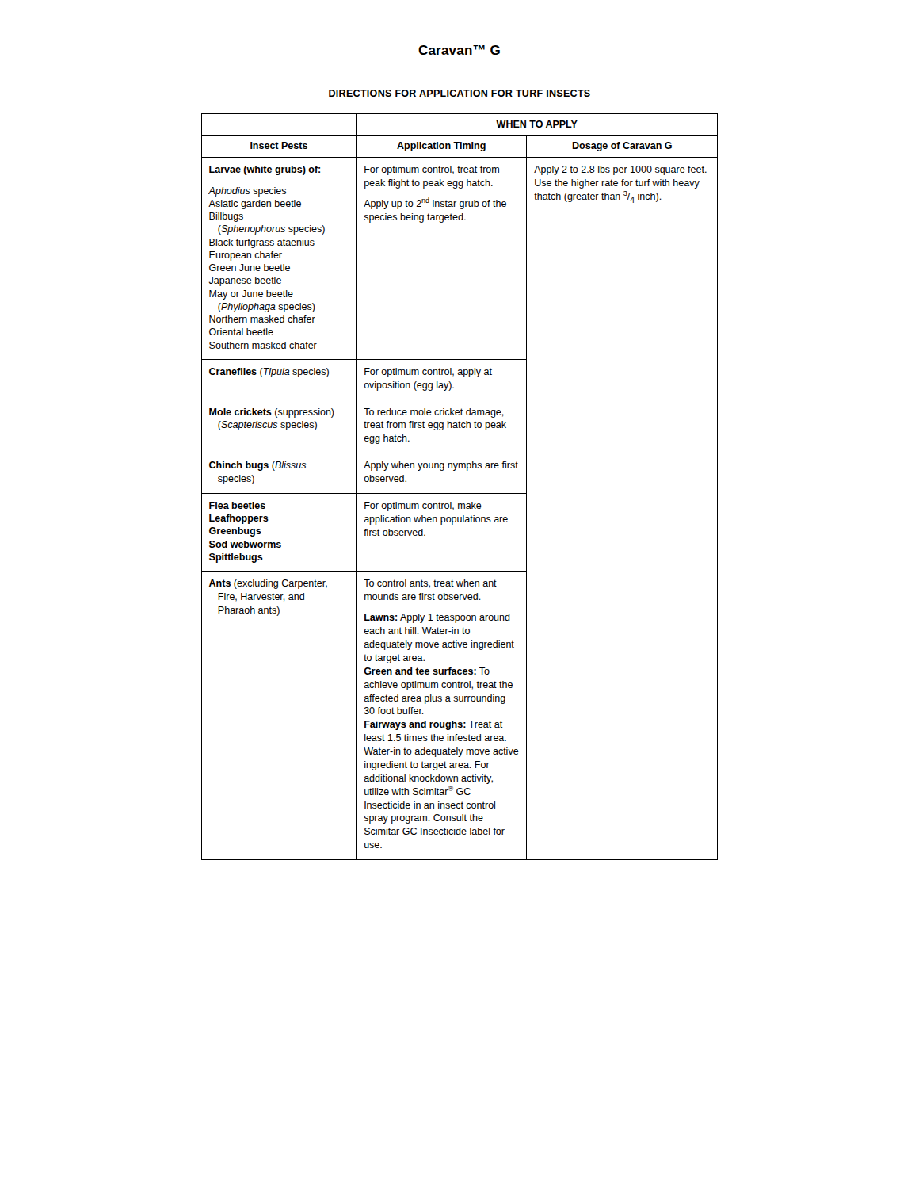Caravan™ G
DIRECTIONS FOR APPLICATION FOR TURF INSECTS
| | WHEN TO APPLY |
| --- | --- |
| Insect Pests | Application Timing | Dosage of Caravan G |
| Larvae (white grubs) of: Aphodius species Asiatic garden beetle Billbugs ( Sphenophorus species) Black turfgrass ataenius European chafer Green June beetle Japanese beetle May or June beetle ( Phyllophaga species) Northern masked chafer Oriental beetle Southern masked chafer | For optimum control, treat from peak flight to peak egg hatch. Apply up to 2 nd instar grub of the species being targeted. | Apply 2 to 2.8 lbs per 1000 square feet. Use the higher rate for turf with heavy thatch (greater than 3 / 4 inch). |
| Craneflies ( Tipula species) | For optimum control, apply at oviposition (egg lay). |
| Mole crickets (suppression) ( Scapteriscus species) | To reduce mole cricket damage, treat from first egg hatch to peak egg hatch. |
| Chinch bugs ( Blissus species) | Apply when young nymphs are first observed. |
| Flea beetles Leafhoppers Greenbugs Sod webworms Spittlebugs | For optimum control, make application when populations are first observed. |
| Ants (excluding Carpenter, Fire, Harvester, and Pharaoh ants) | To control ants, treat when ant mounds are first observed. Lawns: Apply 1 teaspoon around each ant hill. Water-in to adequately move active ingredient to target area. Green and tee surfaces: To achieve optimum control, treat the affected area plus a surrounding 30 foot buffer. Fairways and roughs: Treat at least 1.5 times the infested area. Water-in to adequately move active ingredient to target area. For additional knockdown activity, utilize with Scimitar ® GC Insecticide in an insect control spray program. Consult the Scimitar GC Insecticide label for use. |